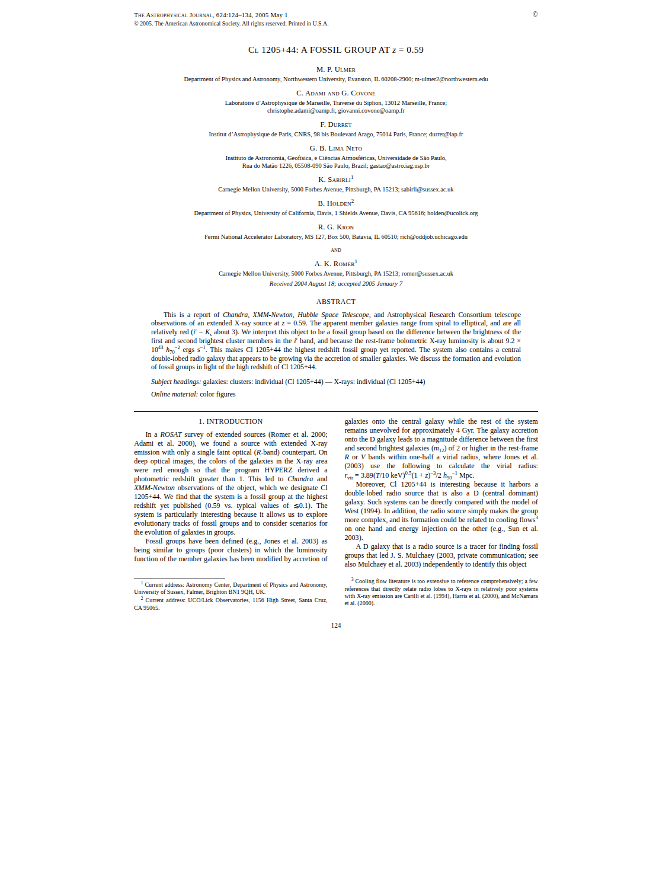©
The Astrophysical Journal, 624:124–134, 2005 May 1
© 2005. The American Astronomical Society. All rights reserved. Printed in U.S.A.
Cl 1205+44: A FOSSIL GROUP AT z = 0.59
M. P. Ulmer
Department of Physics and Astronomy, Northwestern University, Evanston, IL 60208-2900; m-ulmer2@northwestern.edu
C. Adami and G. Covone
Laboratoire d’Astrophysique de Marseille, Traverse du Siphon, 13012 Marseille, France;
christophe.adami@oamp.fr, giovanni.covone@oamp.fr
F. Durret
Institut d’Astrophysique de Paris, CNRS, 98 bis Boulevard Arago, 75014 Paris, France; durret@iap.fr
G. B. Lima Neto
Instituto de Astronomia, Geofísica, e Ciências Atmosféricas, Universidade de São Paulo,
Rua do Matão 1226, 05508-090 São Paulo, Brazil; gastao@astro.iag.usp.br
K. Sabirli1
Carnegie Mellon University, 5000 Forbes Avenue, Pittsburgh, PA 15213; sabirli@sussex.ac.uk
B. Holden2
Department of Physics, University of California, Davis, 1 Shields Avenue, Davis, CA 95616; holden@ucolick.org
R. G. Kron
Fermi National Accelerator Laboratory, MS 127, Box 500, Batavia, IL 60510; rich@oddjob.uchicago.edu
and
A. K. Romer1
Carnegie Mellon University, 5000 Forbes Avenue, Pittsburgh, PA 15213; romer@sussex.ac.uk
Received 2004 August 18; accepted 2005 January 7
ABSTRACT
This is a report of Chandra, XMM-Newton, Hubble Space Telescope, and Astrophysical Research Consortium telescope observations of an extended X-ray source at z = 0.59. The apparent member galaxies range from spiral to elliptical, and are all relatively red (i′ − Ks about 3). We interpret this object to be a fossil group based on the difference between the brightness of the first and second brightest cluster members in the i′ band, and because the rest-frame bolometric X-ray luminosity is about 9.2 × 1043 h70−2 ergs s−1. This makes Cl 1205+44 the highest redshift fossil group yet reported. The system also contains a central double-lobed radio galaxy that appears to be growing via the accretion of smaller galaxies. We discuss the formation and evolution of fossil groups in light of the high redshift of Cl 1205+44.
Subject headings: galaxies: clusters: individual (Cl 1205+44) — X-rays: individual (Cl 1205+44)
Online material: color figures
1. INTRODUCTION
In a ROSAT survey of extended sources (Romer et al. 2000; Adami et al. 2000), we found a source with extended X-ray emission with only a single faint optical (R-band) counterpart. On deep optical images, the colors of the galaxies in the X-ray area were red enough so that the program HYPERZ derived a photometric redshift greater than 1. This led to Chandra and XMM-Newton observations of the object, which we designate Cl 1205+44. We find that the system is a fossil group at the highest redshift yet published (0.59 vs. typical values of ≲0.1). The system is particularly interesting because it allows us to explore evolutionary tracks of fossil groups and to consider scenarios for the evolution of galaxies in groups.
Fossil groups have been defined (e.g., Jones et al. 2003) as being similar to groups (poor clusters) in which the luminosity function of the member galaxies has been modified by accretion of galaxies onto the central galaxy while the rest of the system remains unevolved for approximately 4 Gyr. The galaxy accretion onto the D galaxy leads to a magnitude difference between the first and second brightest galaxies (m12) of 2 or higher in the rest-frame R or V bands within one-half a virial radius, where Jones et al. (2003) use the following to calculate the virial radius: rvir = 3.89(T/10 keV)0.5(1 + z)−3/2 h50−1 Mpc.
Moreover, Cl 1205+44 is interesting because it harbors a double-lobed radio source that is also a D (central dominant) galaxy. Such systems can be directly compared with the model of West (1994). In addition, the radio source simply makes the group more complex, and its formation could be related to cooling flows3 on one hand and energy injection on the other (e.g., Sun et al. 2003).
A D galaxy that is a radio source is a tracer for finding fossil groups that led J. S. Mulchaey (2003, private communication; see also Mulchaey et al. 2003) independently to identify this object
1 Current address: Astronomy Center, Department of Physics and Astronomy, University of Sussex, Falmer, Brighton BN1 9QH, UK.
2 Current address: UCO/Lick Observatories, 1156 High Street, Santa Cruz, CA 95065.
3 Cooling flow literature is too extensive to reference comprehensively; a few references that directly relate radio lobes to X-rays in relatively poor systems with X-ray emission are Carilli et al. (1994), Harris et al. (2000), and McNamara et al. (2000).
124